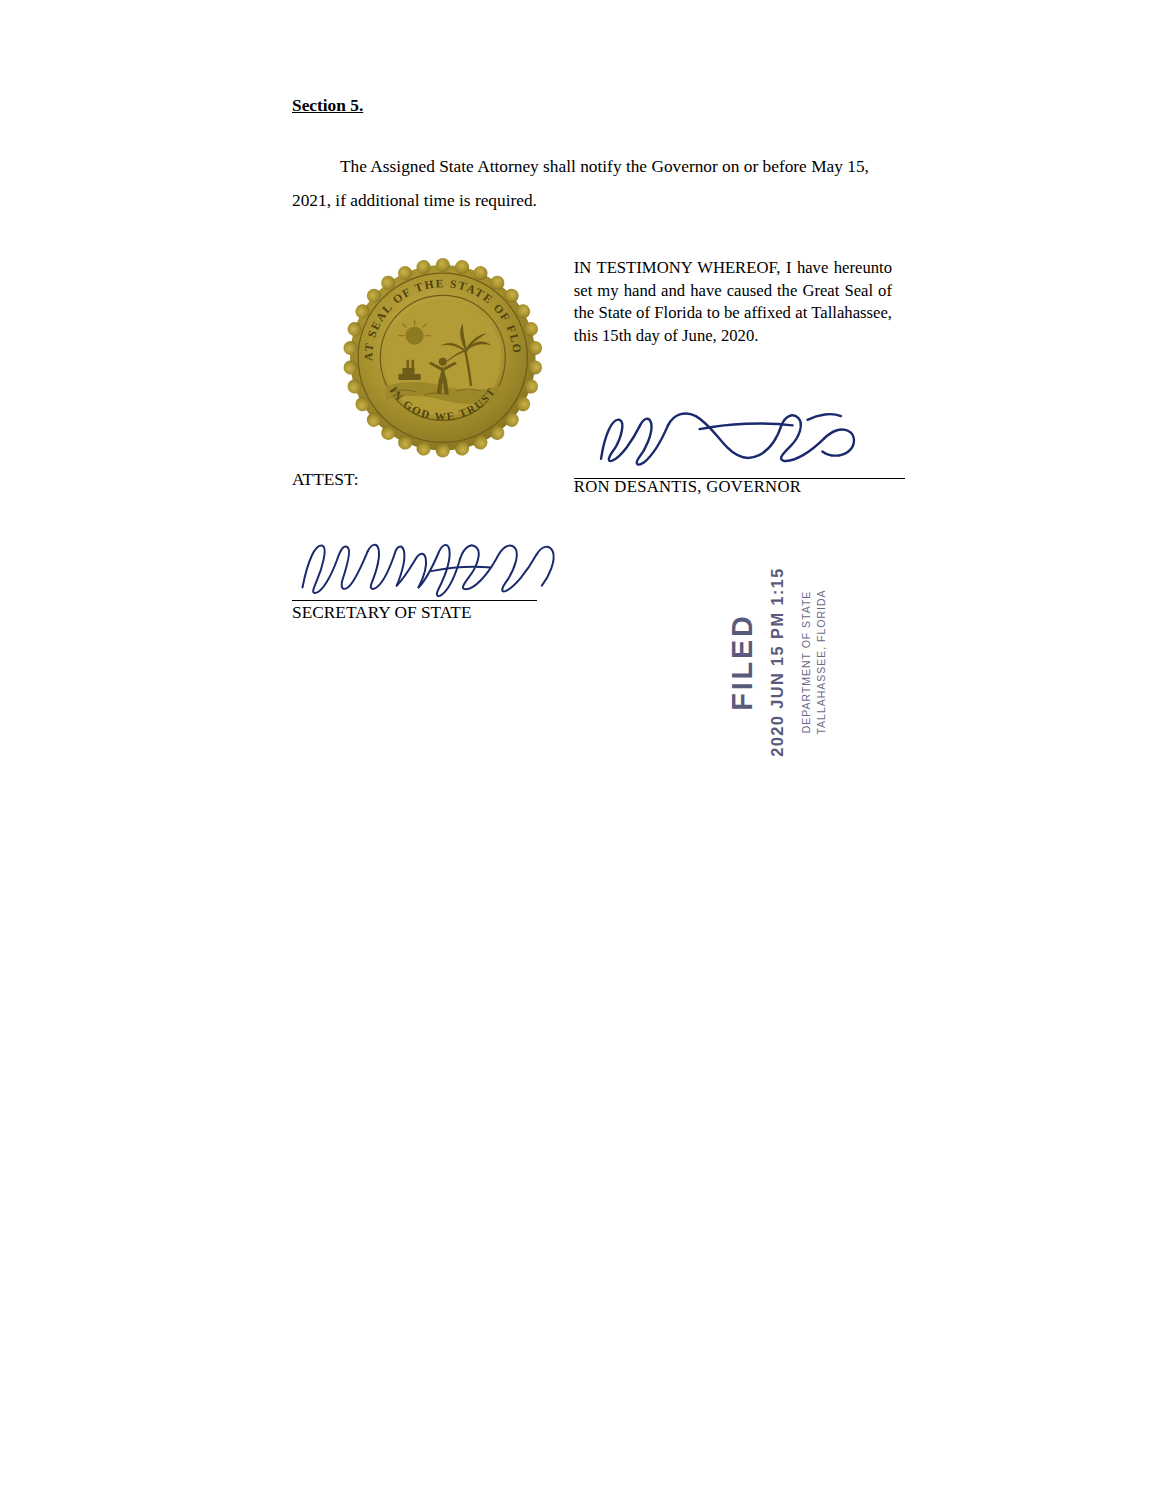Section 5.
The Assigned State Attorney shall notify the Governor on or before May 15, 2021, if additional time is required.
GREAT SEAL OF THE STATE OF FLORIDA IN GOD WE TRUST
ATTEST:
SECRETARY OF STATE
IN TESTIMONY WHEREOF, I have hereunto set my hand and have caused the Great Seal of the State of Florida to be affixed at Tallahassee, this 15th day of June, 2020.
RON DESANTIS, GOVERNOR
FILED 2020 JUN 15 PM 1:15 DEPARTMENT OF STATE TALLAHASSEE, FLORIDA